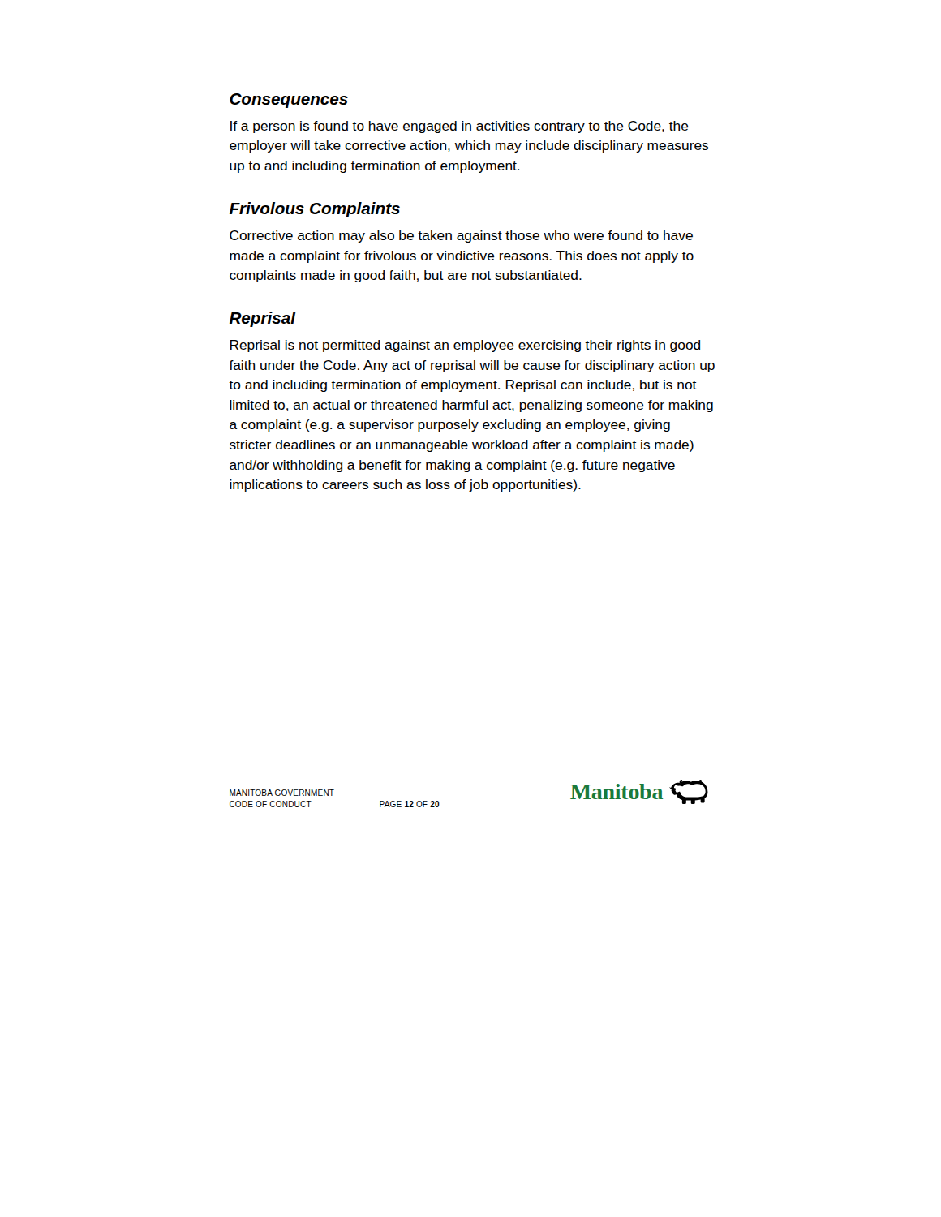Consequences
If a person is found to have engaged in activities contrary to the Code, the employer will take corrective action, which may include disciplinary measures up to and including termination of employment.
Frivolous Complaints
Corrective action may also be taken against those who were found to have made a complaint for frivolous or vindictive reasons. This does not apply to complaints made in good faith, but are not substantiated.
Reprisal
Reprisal is not permitted against an employee exercising their rights in good faith under the Code. Any act of reprisal will be cause for disciplinary action up to and including termination of employment. Reprisal can include, but is not limited to, an actual or threatened harmful act, penalizing someone for making a complaint (e.g. a supervisor purposely excluding an employee, giving stricter deadlines or an unmanageable workload after a complaint is made) and/or withholding a benefit for making a complaint (e.g. future negative implications to careers such as loss of job opportunities).
Manitoba Government
Code of Conduct
Page 12 of 20
Manitoba